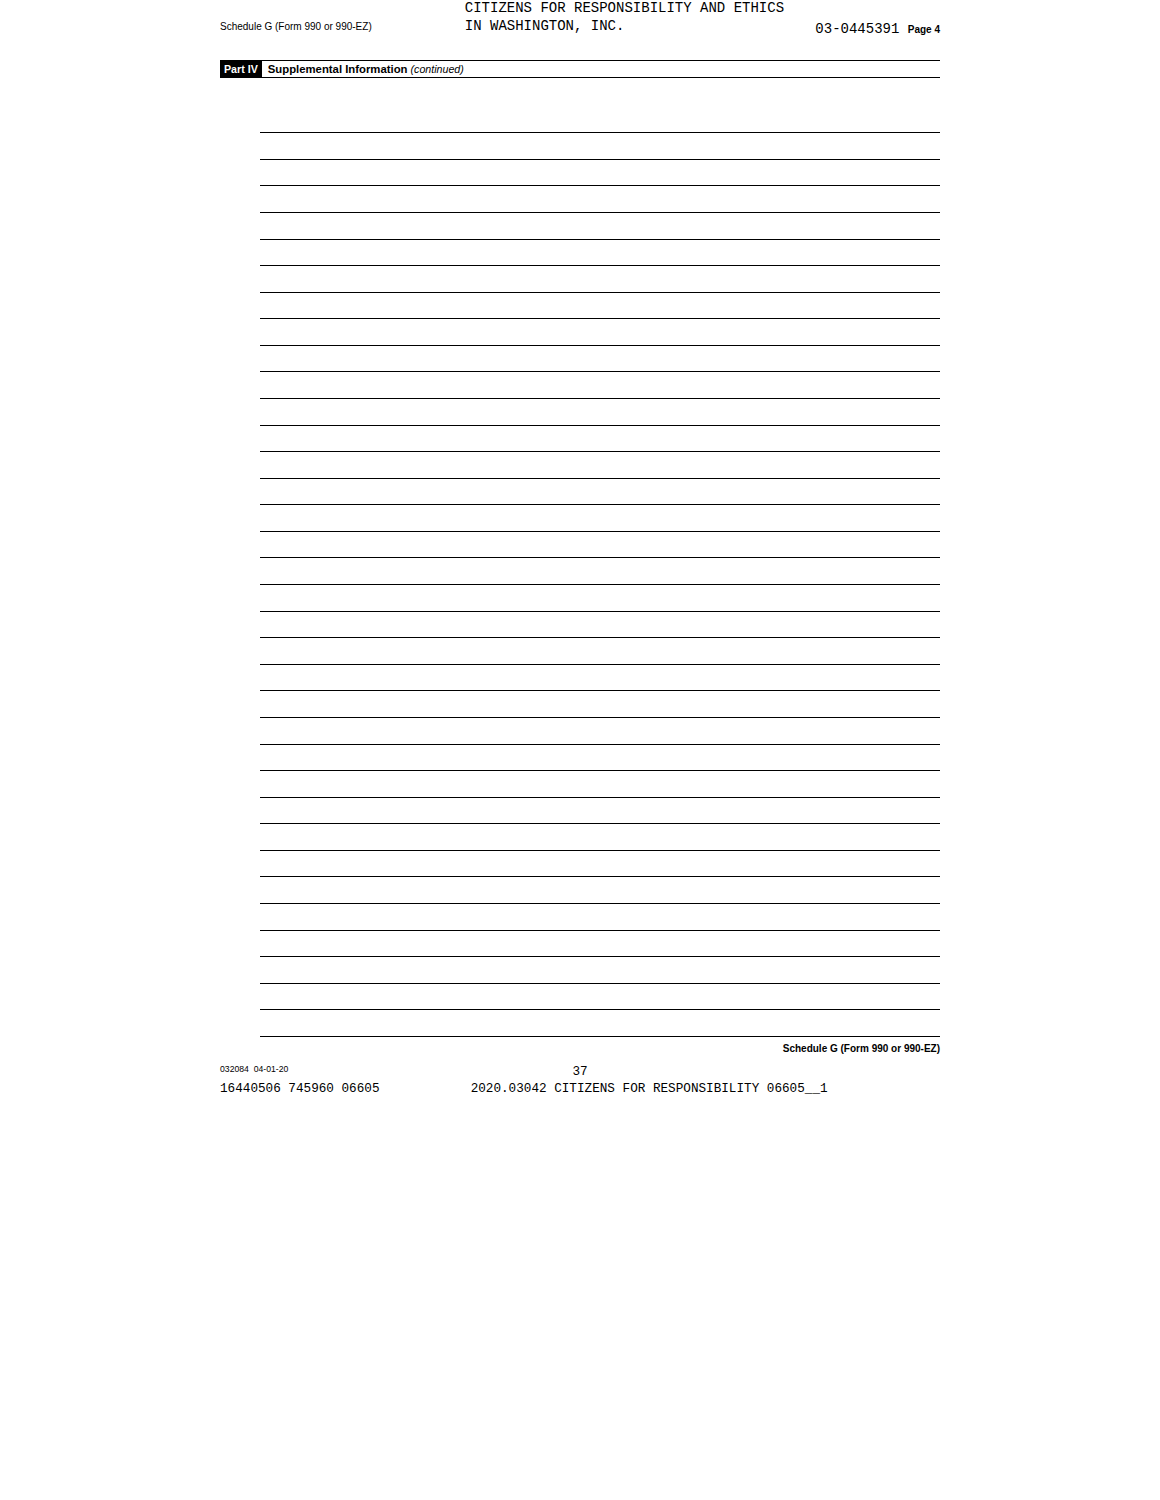CITIZENS FOR RESPONSIBILITY AND ETHICS IN WASHINGTON, INC.
Schedule G (Form 990 or 990-EZ)
03-0445391 Page 4
Part IV
Supplemental Information(continued)
Schedule G (Form 990 or 990-EZ)
032084 04-01-20
37
16440506 745960 06605 2020.03042 CITIZENS FOR RESPONSIBILITY 06605__1